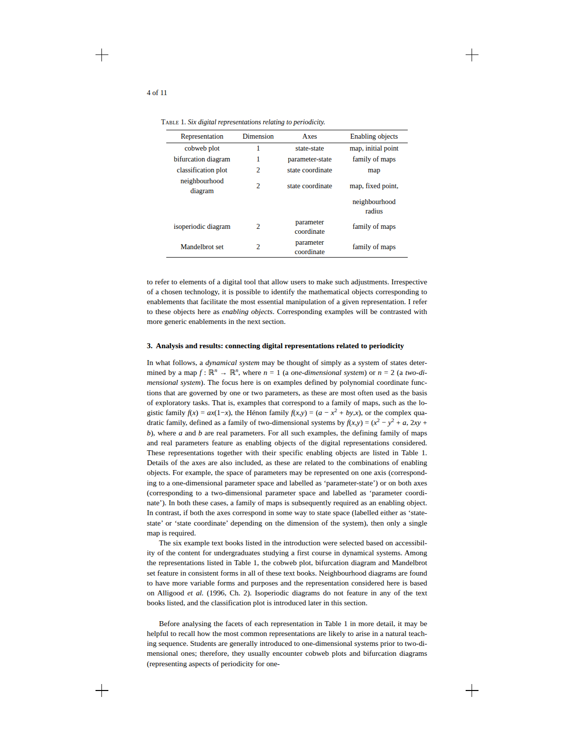4 of 11
Table 1. Six digital representations relating to periodicity.
| Representation | Dimension | Axes | Enabling objects |
| --- | --- | --- | --- |
| cobweb plot | 1 | state-state | map, initial point |
| bifurcation diagram | 1 | parameter-state | family of maps |
| classification plot | 2 | state coordinate | map |
| neighbourhood diagram | 2 | state coordinate | map, fixed point, |
| | | | neighbourhood radius |
| isoperiodic diagram | 2 | parameter coordinate | family of maps |
| Mandelbrot set | 2 | parameter coordinate | family of maps |
to refer to elements of a digital tool that allow users to make such adjustments. Irrespective of a chosen technology, it is possible to identify the mathematical objects corresponding to enablements that facilitate the most essential manipulation of a given representation. I refer to these objects here as enabling objects. Corresponding examples will be contrasted with more generic enablements in the next section.
3. Analysis and results: connecting digital representations related to periodicity
In what follows, a dynamical system may be thought of simply as a system of states determined by a map f : ℝn → ℝn, where n = 1 (a one-dimensional system) or n = 2 (a two-dimensional system). The focus here is on examples defined by polynomial coordinate functions that are governed by one or two parameters, as these are most often used as the basis of exploratory tasks. That is, examples that correspond to a family of maps, such as the logistic family f(x) = ax(1−x), the Hénon family f(x,y) = (a − x2 + by,x), or the complex quadratic family, defined as a family of two-dimensional systems by f(x,y) = (x2 − y2 + a, 2xy + b), where a and b are real parameters. For all such examples, the defining family of maps and real parameters feature as enabling objects of the digital representations considered. These representations together with their specific enabling objects are listed in Table 1. Details of the axes are also included, as these are related to the combinations of enabling objects. For example, the space of parameters may be represented on one axis (corresponding to a one-dimensional parameter space and labelled as ‘parameter-state’) or on both axes (corresponding to a two-dimensional parameter space and labelled as ‘parameter coordinate’). In both these cases, a family of maps is subsequently required as an enabling object. In contrast, if both the axes correspond in some way to state space (labelled either as ‘state-state’ or ‘state coordinate’ depending on the dimension of the system), then only a single map is required.
The six example text books listed in the introduction were selected based on accessibility of the content for undergraduates studying a first course in dynamical systems. Among the representations listed in Table 1, the cobweb plot, bifurcation diagram and Mandelbrot set feature in consistent forms in all of these text books. Neighbourhood diagrams are found to have more variable forms and purposes and the representation considered here is based on Alligood et al. (1996, Ch. 2). Isoperiodic diagrams do not feature in any of the text books listed, and the classification plot is introduced later in this section.
Before analysing the facets of each representation in Table 1 in more detail, it may be helpful to recall how the most common representations are likely to arise in a natural teaching sequence. Students are generally introduced to one-dimensional systems prior to two-dimensional ones; therefore, they usually encounter cobweb plots and bifurcation diagrams (representing aspects of periodicity for one-